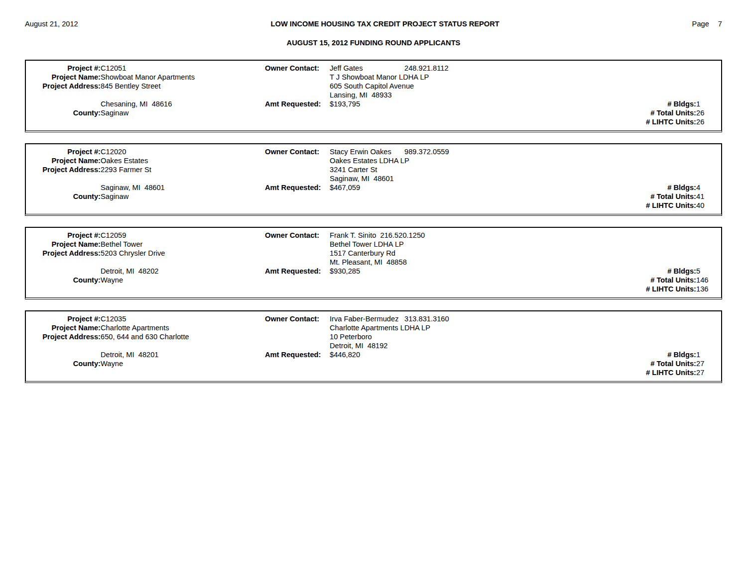August 21, 2012
LOW INCOME HOUSING TAX CREDIT PROJECT STATUS REPORT
Page7
AUGUST 15, 2012 FUNDING ROUND APPLICANTS
| Project #: | C12051 | Owner Contact: | Jeff Gates 248.921.8112 | | |
| Project Name: | Showboat Manor Apartments | | T J Showboat Manor LDHA LP | | |
| Project Address: | 845 Bentley Street | | 605 South Capitol Avenue | | |
| | | | Lansing, MI 48933 | | |
| | Chesaning, MI 48616 | Amt Requested: | $193,795 | # Bldgs: | 1 |
| County: | Saginaw | | | # Total Units: | 26 |
| | | | | # LIHTC Units: | 26 |
| Project #: | C12020 | Owner Contact: | Stacy Erwin Oakes 989.372.0559 | | |
| Project Name: | Oakes Estates | | Oakes Estates LDHA LP | | |
| Project Address: | 2293 Farmer St | | 3241 Carter St | | |
| | | | Saginaw, MI 48601 | | |
| | Saginaw, MI 48601 | Amt Requested: | $467,059 | # Bldgs: | 4 |
| County: | Saginaw | | | # Total Units: | 41 |
| | | | | # LIHTC Units: | 40 |
| Project #: | C12059 | Owner Contact: | Frank T. Sinito 216.520.1250 | | |
| Project Name: | Bethel Tower | | Bethel Tower LDHA LP | | |
| Project Address: | 5203 Chrysler Drive | | 1517 Canterbury Rd | | |
| | | | Mt. Pleasant, MI 48858 | | |
| | Detroit, MI 48202 | Amt Requested: | $930,285 | # Bldgs: | 5 |
| County: | Wayne | | | # Total Units: | 146 |
| | | | | # LIHTC Units: | 136 |
| Project #: | C12035 | Owner Contact: | Irva Faber-Bermudez 313.831.3160 | | |
| Project Name: | Charlotte Apartments | | Charlotte Apartments LDHA LP | | |
| Project Address: | 650, 644 and 630 Charlotte | | 10 Peterboro | | |
| | | | Detroit, MI 48192 | | |
| | Detroit, MI 48201 | Amt Requested: | $446,820 | # Bldgs: | 1 |
| County: | Wayne | | | # Total Units: | 27 |
| | | | | # LIHTC Units: | 27 |